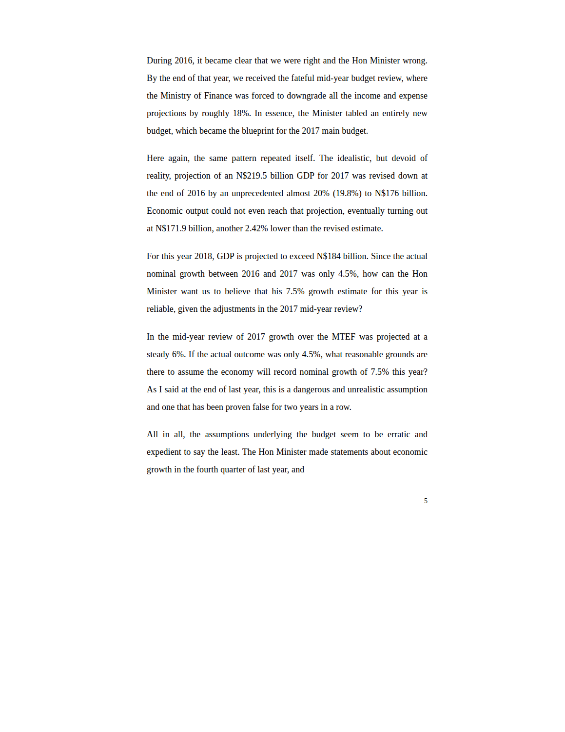During 2016, it became clear that we were right and the Hon Minister wrong. By the end of that year, we received the fateful mid-year budget review, where the Ministry of Finance was forced to downgrade all the income and expense projections by roughly 18%. In essence, the Minister tabled an entirely new budget, which became the blueprint for the 2017 main budget.
Here again, the same pattern repeated itself. The idealistic, but devoid of reality, projection of an N$219.5 billion GDP for 2017 was revised down at the end of 2016 by an unprecedented almost 20% (19.8%) to N$176 billion. Economic output could not even reach that projection, eventually turning out at N$171.9 billion, another 2.42% lower than the revised estimate.
For this year 2018, GDP is projected to exceed N$184 billion. Since the actual nominal growth between 2016 and 2017 was only 4.5%, how can the Hon Minister want us to believe that his 7.5% growth estimate for this year is reliable, given the adjustments in the 2017 mid-year review?
In the mid-year review of 2017 growth over the MTEF was projected at a steady 6%. If the actual outcome was only 4.5%, what reasonable grounds are there to assume the economy will record nominal growth of 7.5% this year? As I said at the end of last year, this is a dangerous and unrealistic assumption and one that has been proven false for two years in a row.
All in all, the assumptions underlying the budget seem to be erratic and expedient to say the least. The Hon Minister made statements about economic growth in the fourth quarter of last year, and
5